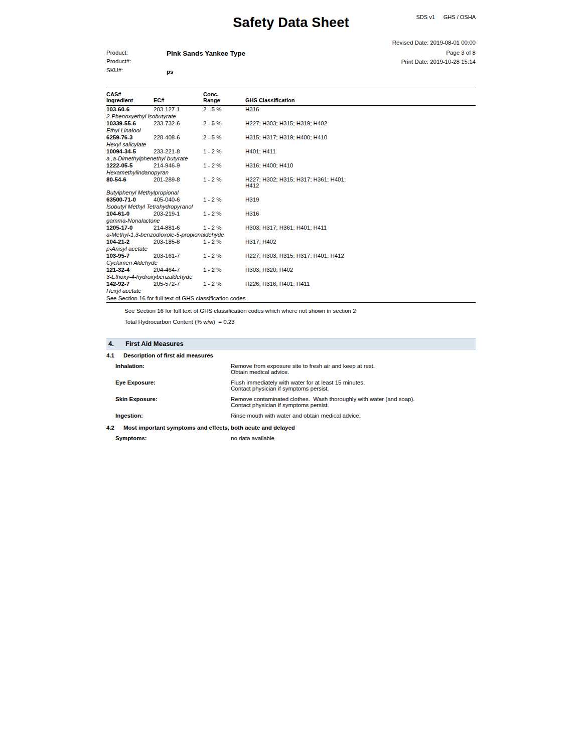SDS v1 GHS / OSHA
Safety Data Sheet
Revised Date: 2019-08-01 00:00
Product:
Product#:
SKU#:
Pink Sands Yankee Type
ps
Page 3 of 8
Print Date: 2019-10-28 15:14
| CAS# Ingredient | EC# | Conc. Range | GHS Classification |
| --- | --- | --- | --- |
| 103-60-6 | 203-127-1 | 2 - 5 % | H316 |
| 2-Phenoxyethyl isobutyrate |
| 10339-55-6 | 233-732-6 | 2 - 5 % | H227; H303; H315; H319; H402 |
| Ethyl Linalool |
| 6259-76-3 | 228-408-6 | 2 - 5 % | H315; H317; H319; H400; H410 |
| Hexyl salicylate |
| 10094-34-5 | 233-221-8 | 1 - 2 % | H401; H411 |
| a ,a-Dimethylphenethyl butyrate |
| 1222-05-5 | 214-946-9 | 1 - 2 % | H316; H400; H410 |
| Hexamethylindanopyran |
| 80-54-6 | 201-289-8 | 1 - 2 % | H227; H302; H315; H317; H361; H401; H412 |
| Butylphenyl Methylpropional |
| 63500-71-0 | 405-040-6 | 1 - 2 % | H319 |
| Isobutyl Methyl Tetrahydropyranol |
| 104-61-0 | 203-219-1 | 1 - 2 % | H316 |
| gamma-Nonalactone |
| 1205-17-0 | 214-881-6 | 1 - 2 % | H303; H317; H361; H401; H411 |
| a-Methyl-1,3-benzodioxole-5-propionaldehyde |
| 104-21-2 | 203-185-8 | 1 - 2 % | H317; H402 |
| p-Anisyl acetate |
| 103-95-7 | 203-161-7 | 1 - 2 % | H227; H303; H315; H317; H401; H412 |
| Cyclamen Aldehyde |
| 121-32-4 | 204-464-7 | 1 - 2 % | H303; H320; H402 |
| 3-Ethoxy-4-hydroxybenzaldehyde |
| 142-92-7 | 205-572-7 | 1 - 2 % | H226; H316; H401; H411 |
| Hexyl acetate |
See Section 16 for full text of GHS classification codes
See Section 16 for full text of GHS classification codes which where not shown in section 2
Total Hydrocarbon Content (% w/w) = 0.23
4. First Aid Measures
4.1 Description of first aid measures
| Inhalation: | Remove from exposure site to fresh air and keep at rest. Obtain medical advice. |
| Eye Exposure: | Flush immediately with water for at least 15 minutes. Contact physician if symptoms persist. |
| Skin Exposure: | Remove contaminated clothes. Wash thoroughly with water (and soap). Contact physician if symptoms persist. |
| Ingestion: | Rinse mouth with water and obtain medical advice. |
4.2 Most important symptoms and effects, both acute and delayed
| Symptoms: | no data available |